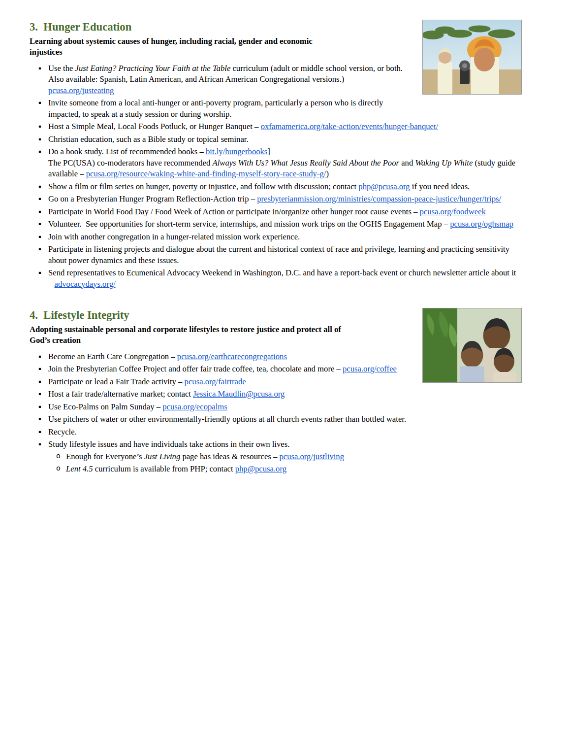3. Hunger Education
Learning about systemic causes of hunger, including racial, gender and economic injustices
Use the Just Eating? Practicing Your Faith at the Table curriculum (adult or middle school version, or both. Also available: Spanish, Latin American, and African American Congregational versions.) pcusa.org/justeating
Invite someone from a local anti-hunger or anti-poverty program, particularly a person who is directly impacted, to speak at a study session or during worship.
Host a Simple Meal, Local Foods Potluck, or Hunger Banquet – oxfamamerica.org/take-action/events/hunger-banquet/
Christian education, such as a Bible study or topical seminar.
Do a book study. List of recommended books – bit.ly/hungerbooks]
The PC(USA) co-moderators have recommended Always With Us? What Jesus Really Said About the Poor and Waking Up White (study guide available – pcusa.org/resource/waking-white-and-finding-myself-story-race-study-g/)
Show a film or film series on hunger, poverty or injustice, and follow with discussion; contact php@pcusa.org if you need ideas.
Go on a Presbyterian Hunger Program Reflection-Action trip – presbyterianmission.org/ministries/compassion-peace-justice/hunger/trips/
Participate in World Food Day / Food Week of Action or participate in/organize other hunger root cause events – pcusa.org/foodweek
Volunteer. See opportunities for short-term service, internships, and mission work trips on the OGHS Engagement Map – pcusa.org/oghsmap
Join with another congregation in a hunger-related mission work experience.
Participate in listening projects and dialogue about the current and historical context of race and privilege, learning and practicing sensitivity about power dynamics and these issues.
Send representatives to Ecumenical Advocacy Weekend in Washington, D.C. and have a report-back event or church newsletter article about it – advocacydays.org/
4. Lifestyle Integrity
Adopting sustainable personal and corporate lifestyles to restore justice and protect all of God’s creation
Become an Earth Care Congregation – pcusa.org/earthcarecongregations
Join the Presbyterian Coffee Project and offer fair trade coffee, tea, chocolate and more – pcusa.org/coffee
Participate or lead a Fair Trade activity – pcusa.org/fairtrade
Host a fair trade/alternative market; contact Jessica.Maudlin@pcusa.org
Use Eco-Palms on Palm Sunday – pcusa.org/ecopalms
Use pitchers of water or other environmentally-friendly options at all church events rather than bottled water.
Recycle.
Study lifestyle issues and have individuals take actions in their own lives.
Enough for Everyone’s Just Living page has ideas & resources – pcusa.org/justliving
Lent 4.5 curriculum is available from PHP; contact php@pcusa.org